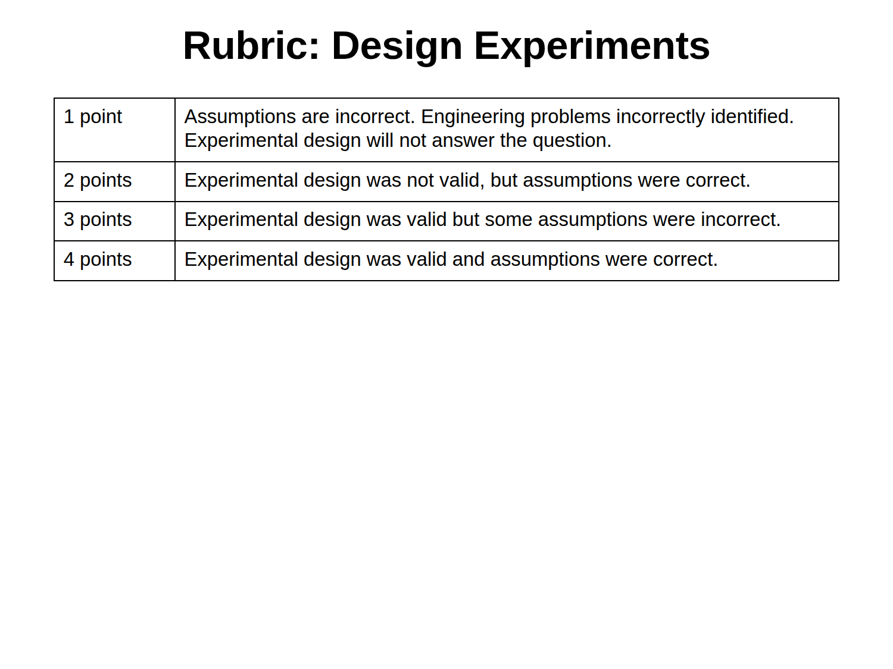Rubric: Design Experiments
| 1 point | Assumptions are incorrect. Engineering problems incorrectly identified. Experimental design will not answer the question. |
| 2 points | Experimental design was not valid, but assumptions were correct. |
| 3 points | Experimental design was valid but some assumptions were incorrect. |
| 4 points | Experimental design was valid and assumptions were correct. |